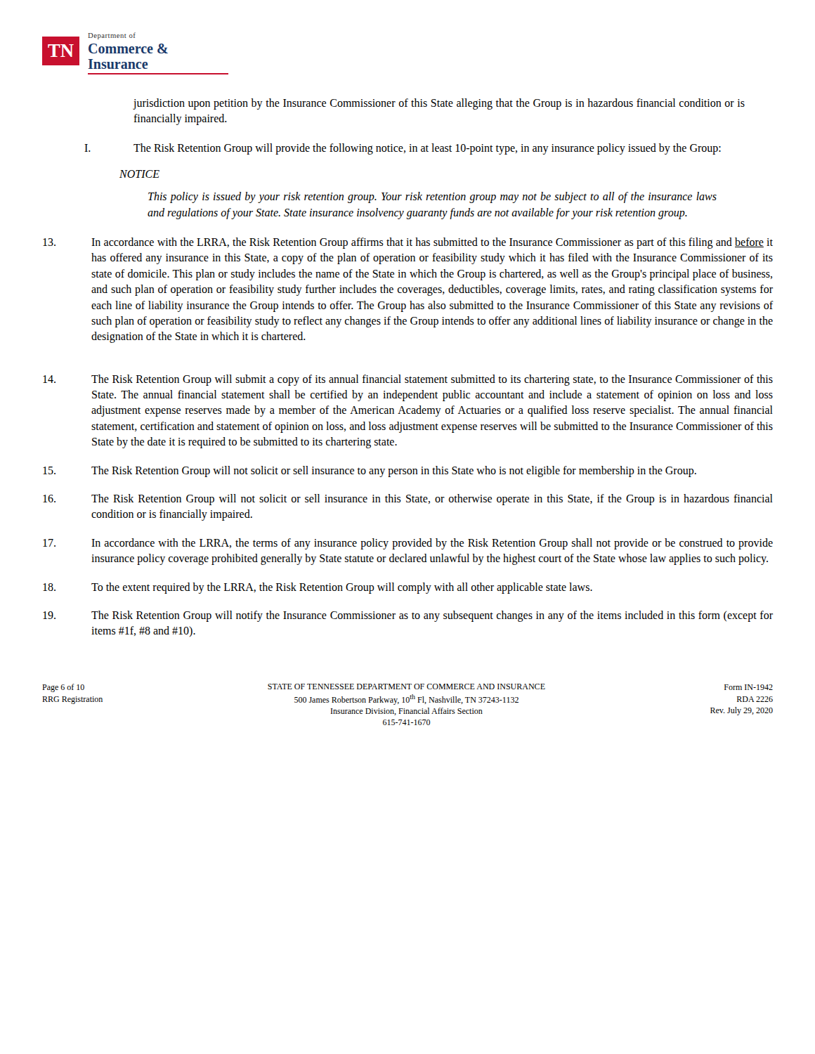TN Department of
Commerce &
Insurance
jurisdiction upon petition by the Insurance Commissioner of this State alleging that the Group is in hazardous financial condition or is financially impaired.
I.
The Risk Retention Group will provide the following notice, in at least 10-point type, in any insurance policy issued by the Group:
NOTICE
This policy is issued by your risk retention group. Your risk retention group may not be subject to all of the insurance laws and regulations of your State. State insurance insolvency guaranty funds are not available for your risk retention group.
13.
In accordance with the LRRA, the Risk Retention Group affirms that it has submitted to the Insurance Commissioner as part of this filing and before it has offered any insurance in this State, a copy of the plan of operation or feasibility study which it has filed with the Insurance Commissioner of its state of domicile. This plan or study includes the name of the State in which the Group is chartered, as well as the Group's principal place of business, and such plan of operation or feasibility study further includes the coverages, deductibles, coverage limits, rates, and rating classification systems for each line of liability insurance the Group intends to offer. The Group has also submitted to the Insurance Commissioner of this State any revisions of such plan of operation or feasibility study to reflect any changes if the Group intends to offer any additional lines of liability insurance or change in the designation of the State in which it is chartered.
14.
The Risk Retention Group will submit a copy of its annual financial statement submitted to its chartering state, to the Insurance Commissioner of this State. The annual financial statement shall be certified by an independent public accountant and include a statement of opinion on loss and loss adjustment expense reserves made by a member of the American Academy of Actuaries or a qualified loss reserve specialist. The annual financial statement, certification and statement of opinion on loss, and loss adjustment expense reserves will be submitted to the Insurance Commissioner of this State by the date it is required to be submitted to its chartering state.
15.
The Risk Retention Group will not solicit or sell insurance to any person in this State who is not eligible for membership in the Group.
16.
The Risk Retention Group will not solicit or sell insurance in this State, or otherwise operate in this State, if the Group is in hazardous financial condition or is financially impaired.
17.
In accordance with the LRRA, the terms of any insurance policy provided by the Risk Retention Group shall not provide or be construed to provide insurance policy coverage prohibited generally by State statute or declared unlawful by the highest court of the State whose law applies to such policy.
18.
To the extent required by the LRRA, the Risk Retention Group will comply with all other applicable state laws.
19.
The Risk Retention Group will notify the Insurance Commissioner as to any subsequent changes in any of the items included in this form (except for items #1f, #8 and #10).
Page 6 of 10
RRG Registration
STATE OF TENNESSEE DEPARTMENT OF COMMERCE AND INSURANCE
500 James Robertson Parkway, 10th Fl, Nashville, TN 37243-1132
Insurance Division, Financial Affairs Section
615-741-1670
Form IN-1942
RDA 2226
Rev. July 29, 2020